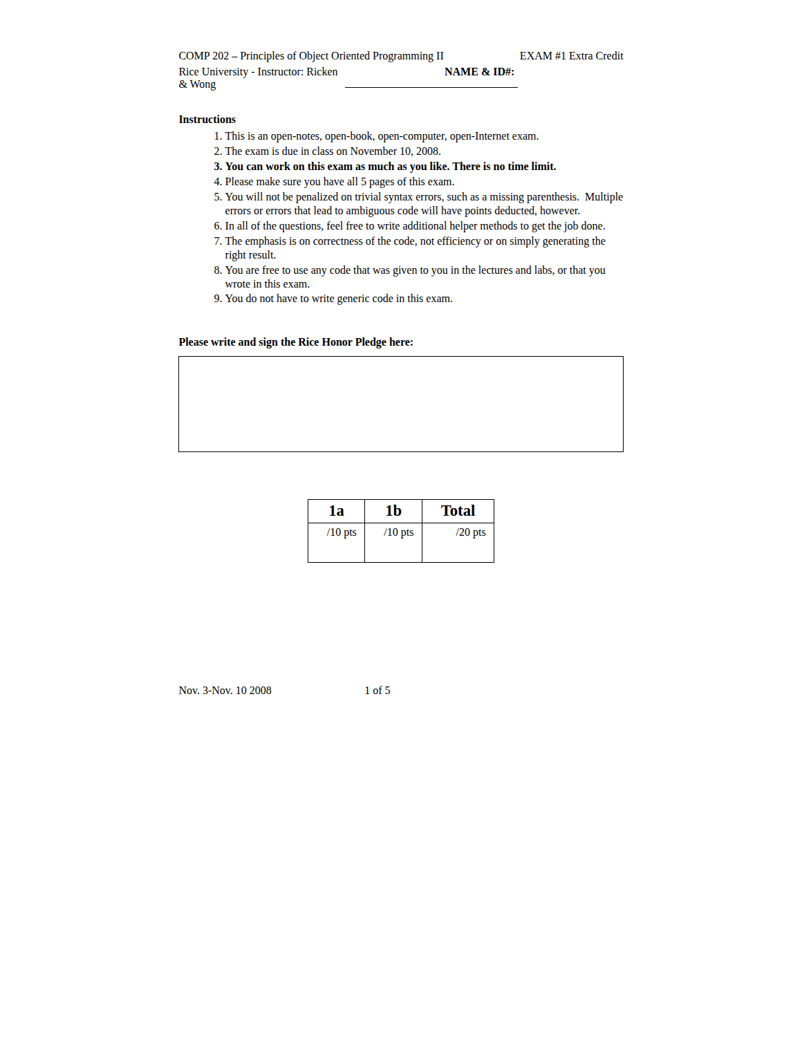COMP 202 – Principles of Object Oriented Programming II
EXAM #1 Extra Credit
Rice University - Instructor: Ricken & Wong
NAME & ID#:
Instructions
This is an open-notes, open-book, open-computer, open-Internet exam.
The exam is due in class on November 10, 2008.
You can work on this exam as much as you like. There is no time limit.
Please make sure you have all 5 pages of this exam.
You will not be penalized on trivial syntax errors, such as a missing parenthesis. Multiple errors or errors that lead to ambiguous code will have points deducted, however.
In all of the questions, feel free to write additional helper methods to get the job done.
The emphasis is on correctness of the code, not efficiency or on simply generating the right result.
You are free to use any code that was given to you in the lectures and labs, or that you wrote in this exam.
You do not have to write generic code in this exam.
Please write and sign the Rice Honor Pledge here:
| 1a | 1b | Total |
| --- | --- | --- |
| /10 pts | /10 pts | /20 pts |
Nov. 3-Nov. 10 2008
1 of 5